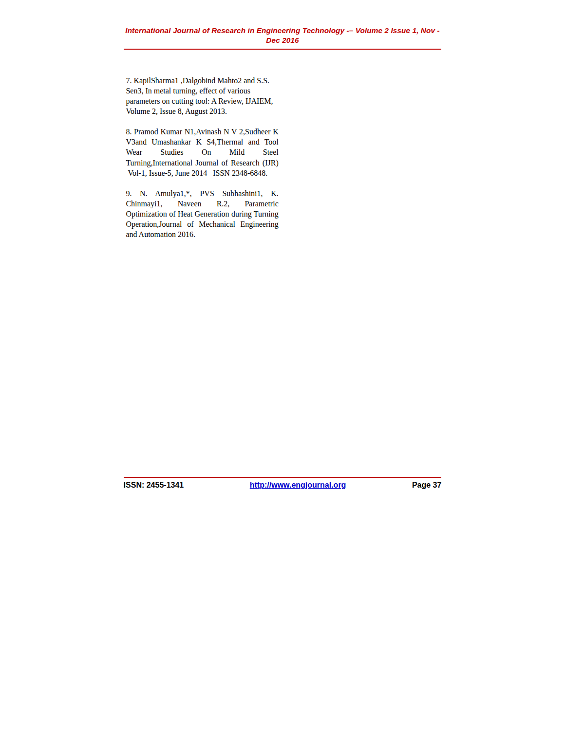International Journal of Research in Engineering Technology -– Volume 2 Issue 1, Nov - Dec 2016
7. KapilSharma1 ,Dalgobind Mahto2 and S.S. Sen3, In metal turning, effect of various parameters on cutting tool: A Review, IJAIEM, Volume 2, Issue 8, August 2013.
8. Pramod Kumar N1,Avinash N V 2,Sudheer K V3and Umashankar K S4,Thermal and Tool Wear Studies On Mild Steel Turning,International Journal of Research (IJR) Vol-1, Issue-5, June 2014 ISSN 2348-6848.
9. N. Amulya1,*, PVS Subhashini1, K. Chinmayi1, Naveen R.2, Parametric Optimization of Heat Generation during Turning Operation,Journal of Mechanical Engineering and Automation 2016.
ISSN: 2455-1341 http://www.engjournal.org Page 37